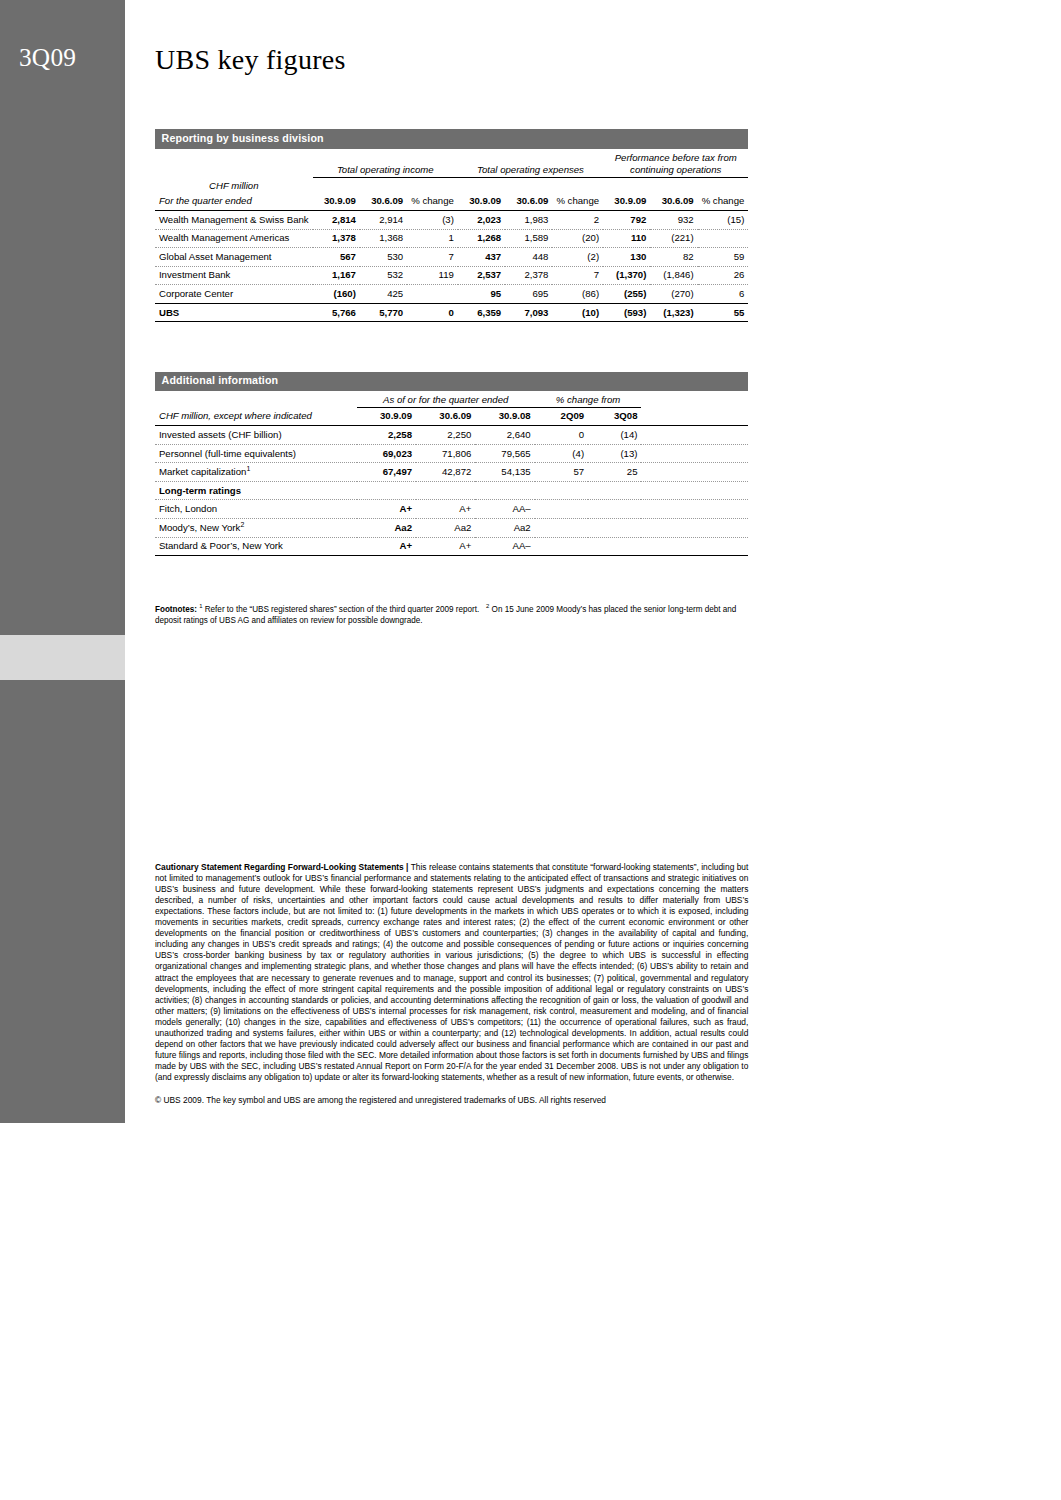3Q09
UBS key figures
Reporting by business division
| | Total operating income | Total operating expenses | Performance before tax from continuing operations |
| --- | --- | --- | --- |
| CHF million | | | |
| For the quarter ended | 30.9.09 | 30.6.09 | % change | 30.9.09 | 30.6.09 | % change | 30.9.09 | 30.6.09 | % change |
| Wealth Management & Swiss Bank | 2,814 | 2,914 | (3) | 2,023 | 1,983 | 2 | 792 | 932 | (15) |
| Wealth Management Americas | 1,378 | 1,368 | 1 | 1,268 | 1,589 | (20) | 110 | (221) | |
| Global Asset Management | 567 | 530 | 7 | 437 | 448 | (2) | 130 | 82 | 59 |
| Investment Bank | 1,167 | 532 | 119 | 2,537 | 2,378 | 7 | (1,370) | (1,846) | 26 |
| Corporate Center | (160) | 425 | | 95 | 695 | (86) | (255) | (270) | 6 |
| UBS | 5,766 | 5,770 | 0 | 6,359 | 7,093 | (10) | (593) | (1,323) | 55 |
Additional information
| | As of or for the quarter ended | % change from | |
| --- | --- | --- | --- |
| CHF million, except where indicated | 30.9.09 | 30.6.09 | 30.9.08 | 2Q09 | 3Q08 | |
| Invested assets (CHF billion) | 2,258 | 2,250 | 2,640 | 0 | (14) | |
| Personnel (full-time equivalents) | 69,023 | 71,806 | 79,565 | (4) | (13) | |
| Market capitalization 1 | 67,497 | 42,872 | 54,135 | 57 | 25 | |
| Long-term ratings | | | | | | |
| Fitch, London | A+ | A+ | AA– | | | |
| Moody’s, New York 2 | Aa2 | Aa2 | Aa2 | | | |
| Standard & Poor’s, New York | A+ | A+ | AA– | | | |
Footnotes: 1 Refer to the “UBS registered shares” section of the third quarter 2009 report. 2 On 15 June 2009 Moody’s has placed the senior long-term debt and deposit ratings of UBS AG and affiliates on review for possible downgrade.
Cautionary Statement Regarding Forward-Looking Statements | This release contains statements that constitute “forward-looking statements”, including but not limited to management’s outlook for UBS’s financial performance and statements relating to the anticipated effect of transactions and strategic initiatives on UBS’s business and future development. While these forward-looking statements represent UBS’s judgments and expectations concerning the matters described, a number of risks, uncertainties and other important factors could cause actual developments and results to differ materially from UBS’s expectations. These factors include, but are not limited to: (1) future developments in the markets in which UBS operates or to which it is exposed, including movements in securities markets, credit spreads, currency exchange rates and interest rates; (2) the effect of the current economic environment or other developments on the financial position or creditworthiness of UBS’s customers and counterparties; (3) changes in the availability of capital and funding, including any changes in UBS’s credit spreads and ratings; (4) the outcome and possible consequences of pending or future actions or inquiries concerning UBS’s cross-border banking business by tax or regulatory authorities in various jurisdictions; (5) the degree to which UBS is successful in effecting organizational changes and implementing strategic plans, and whether those changes and plans will have the effects intended; (6) UBS’s ability to retain and attract the employees that are necessary to generate revenues and to manage, support and control its businesses; (7) political, governmental and regulatory developments, including the effect of more stringent capital requirements and the possible imposition of additional legal or regulatory constraints on UBS’s activities; (8) changes in accounting standards or policies, and accounting determinations affecting the recognition of gain or loss, the valuation of goodwill and other matters; (9) limitations on the effectiveness of UBS’s internal processes for risk management, risk control, measurement and modeling, and of financial models generally; (10) changes in the size, capabilities and effectiveness of UBS’s competitors; (11) the occurrence of operational failures, such as fraud, unauthorized trading and systems failures, either within UBS or within a counterparty; and (12) technological developments. In addition, actual results could depend on other factors that we have previously indicated could adversely affect our business and financial performance which are contained in our past and future filings and reports, including those filed with the SEC. More detailed information about those factors is set forth in documents furnished by UBS and filings made by UBS with the SEC, including UBS’s restated Annual Report on Form 20-F/A for the year ended 31 December 2008. UBS is not under any obligation to (and expressly disclaims any obligation to) update or alter its forward-looking statements, whether as a result of new information, future events, or otherwise.
© UBS 2009. The key symbol and UBS are among the registered and unregistered trademarks of UBS. All rights reserved